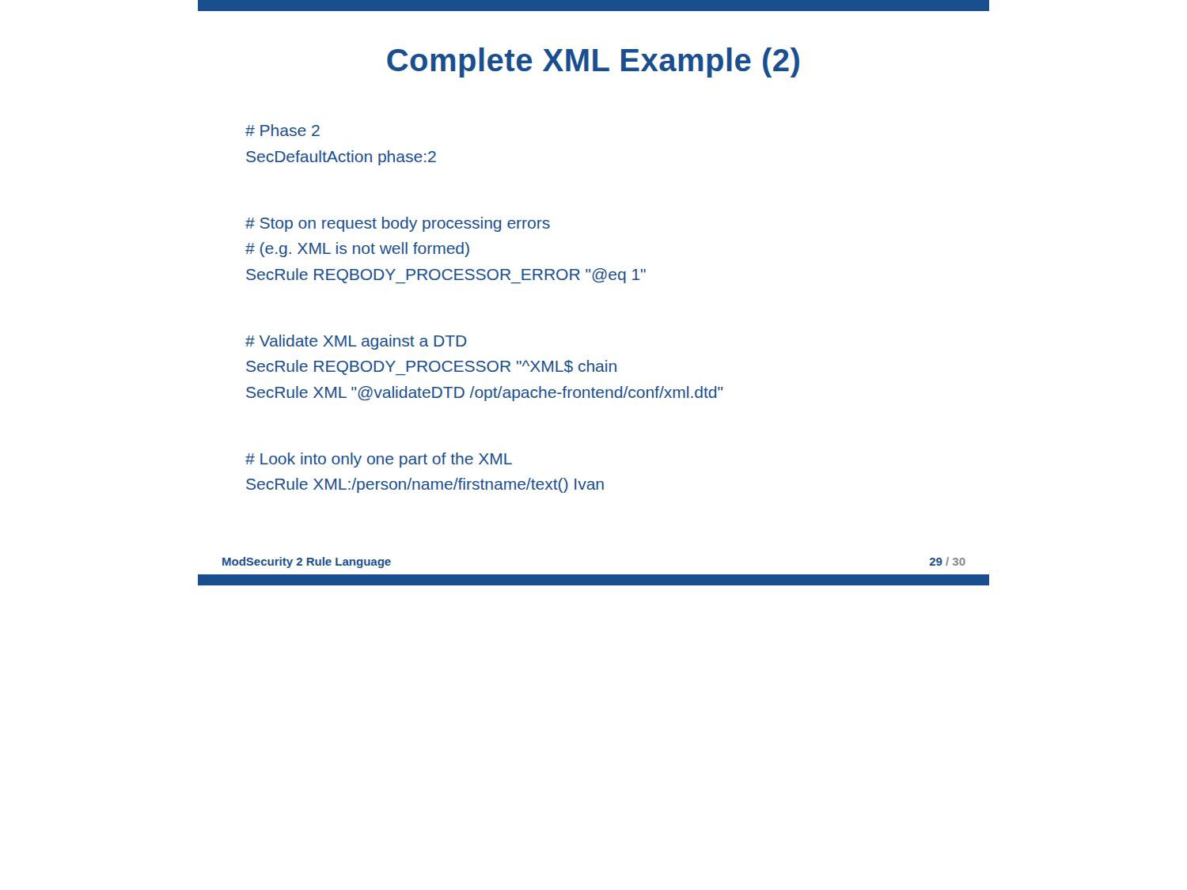Complete XML Example (2)
# Phase 2 SecDefaultAction phase:2 # Stop on request body processing errors # (e.g. XML is not well formed) SecRule REQBODY_PROCESSOR_ERROR "@eq 1" # Validate XML against a DTD SecRule REQBODY_PROCESSOR "^XML$ chain SecRule XML "@validateDTD /opt/apache-frontend/conf/xml.dtd" # Look into only one part of the XML SecRule XML:/person/name/firstname/text() Ivan
ModSecurity 2 Rule Language 29 / 30